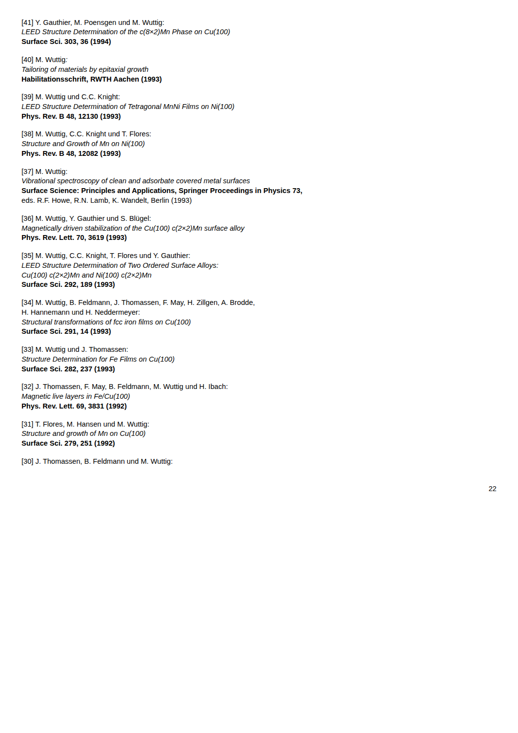[41] Y. Gauthier, M. Poensgen und M. Wuttig:
LEED Structure Determination of the c(8×2)Mn Phase on Cu(100)
Surface Sci. 303, 36 (1994)
[40] M. Wuttig:
Tailoring of materials by epitaxial growth
Habilitationsschrift, RWTH Aachen (1993)
[39] M. Wuttig und C.C. Knight:
LEED Structure Determination of Tetragonal MnNi Films on Ni(100)
Phys. Rev. B 48, 12130 (1993)
[38] M. Wuttig, C.C. Knight und T. Flores:
Structure and Growth of Mn on Ni(100)
Phys. Rev. B 48, 12082 (1993)
[37] M. Wuttig:
Vibrational spectroscopy of clean and adsorbate covered metal surfaces
Surface Science: Principles and Applications, Springer Proceedings in Physics 73,
eds. R.F. Howe, R.N. Lamb, K. Wandelt, Berlin (1993)
[36] M. Wuttig, Y. Gauthier und S. Blügel:
Magnetically driven stabilization of the Cu(100) c(2×2)Mn surface alloy
Phys. Rev. Lett. 70, 3619 (1993)
[35] M. Wuttig, C.C. Knight, T. Flores und Y. Gauthier:
LEED Structure Determination of Two Ordered Surface Alloys:
Cu(100) c(2×2)Mn and Ni(100) c(2×2)Mn
Surface Sci. 292, 189 (1993)
[34] M. Wuttig, B. Feldmann, J. Thomassen, F. May, H. Zillgen, A. Brodde,
H. Hannemann und H. Neddermeyer:
Structural transformations of fcc iron films on Cu(100)
Surface Sci. 291, 14 (1993)
[33] M. Wuttig und J. Thomassen:
Structure Determination for Fe Films on Cu(100)
Surface Sci. 282, 237 (1993)
[32] J. Thomassen, F. May, B. Feldmann, M. Wuttig und H. Ibach:
Magnetic live layers in Fe/Cu(100)
Phys. Rev. Lett. 69, 3831 (1992)
[31] T. Flores, M. Hansen und M. Wuttig:
Structure and growth of Mn on Cu(100)
Surface Sci. 279, 251 (1992)
[30] J. Thomassen, B. Feldmann und M. Wuttig:
22